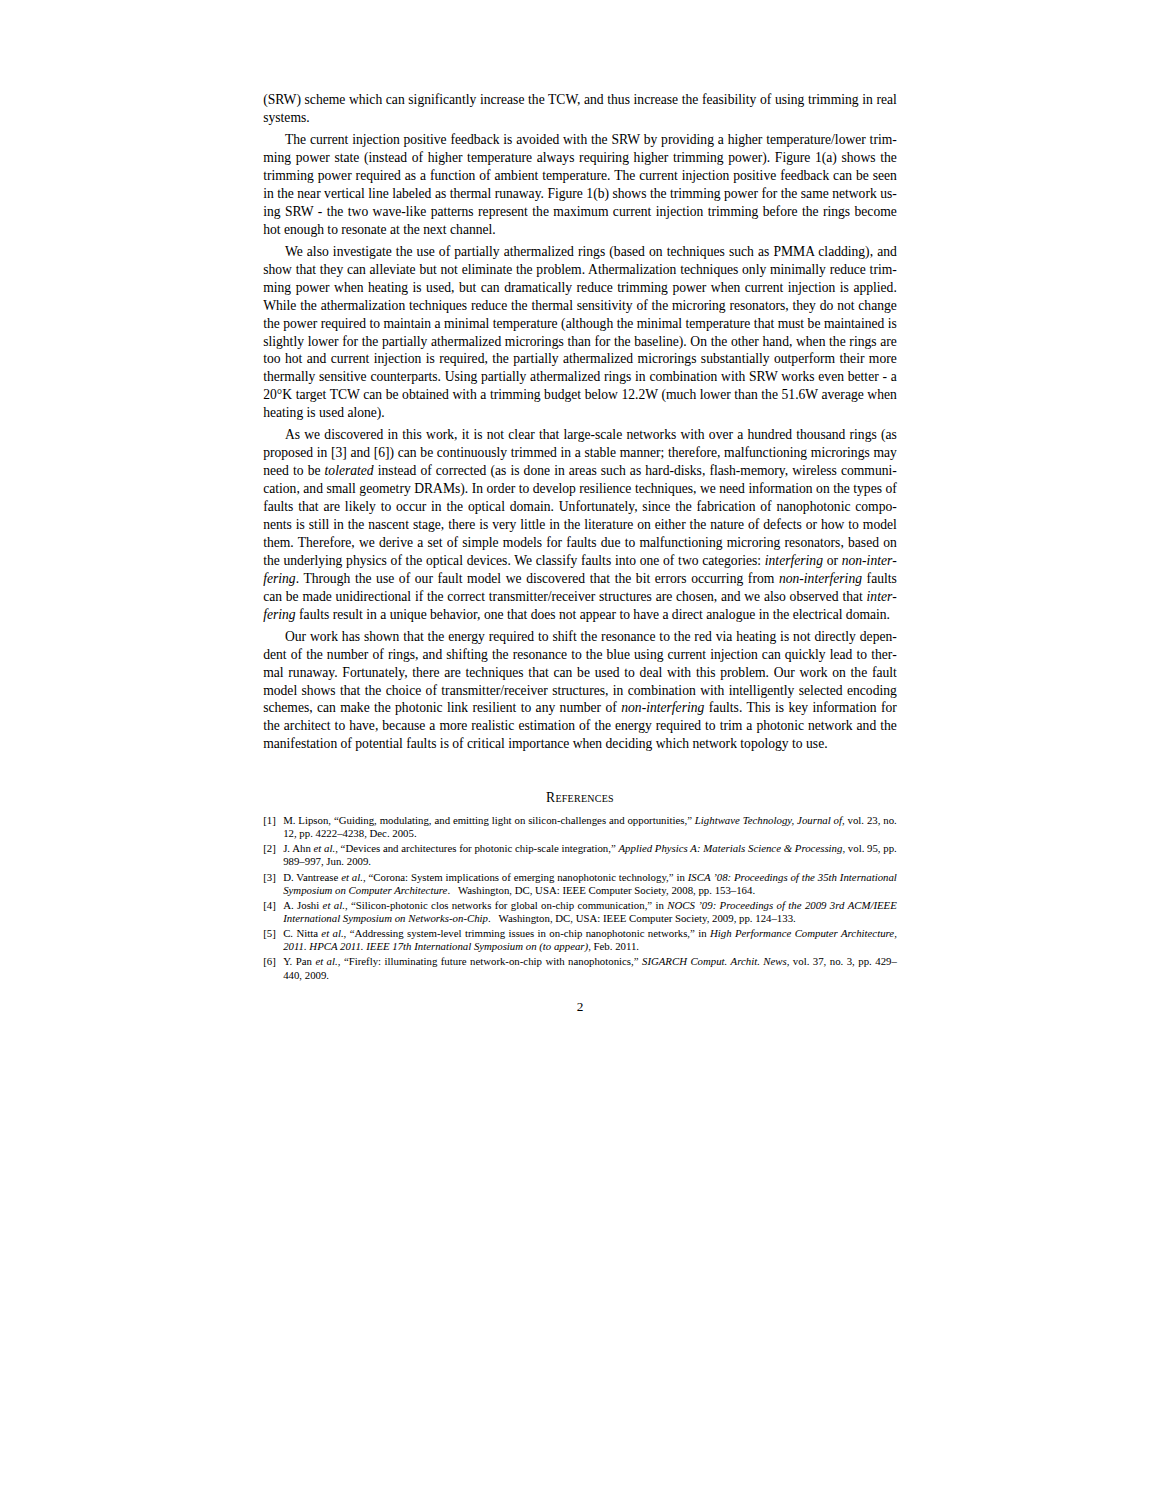(SRW) scheme which can significantly increase the TCW, and thus increase the feasibility of using trimming in real systems.
The current injection positive feedback is avoided with the SRW by providing a higher temperature/lower trimming power state (instead of higher temperature always requiring higher trimming power). Figure 1(a) shows the trimming power required as a function of ambient temperature. The current injection positive feedback can be seen in the near vertical line labeled as thermal runaway. Figure 1(b) shows the trimming power for the same network using SRW - the two wave-like patterns represent the maximum current injection trimming before the rings become hot enough to resonate at the next channel.
We also investigate the use of partially athermalized rings (based on techniques such as PMMA cladding), and show that they can alleviate but not eliminate the problem. Athermalization techniques only minimally reduce trimming power when heating is used, but can dramatically reduce trimming power when current injection is applied. While the athermalization techniques reduce the thermal sensitivity of the microring resonators, they do not change the power required to maintain a minimal temperature (although the minimal temperature that must be maintained is slightly lower for the partially athermalized microrings than for the baseline). On the other hand, when the rings are too hot and current injection is required, the partially athermalized microrings substantially outperform their more thermally sensitive counterparts. Using partially athermalized rings in combination with SRW works even better - a 20°K target TCW can be obtained with a trimming budget below 12.2W (much lower than the 51.6W average when heating is used alone).
As we discovered in this work, it is not clear that large-scale networks with over a hundred thousand rings (as proposed in [3] and [6]) can be continuously trimmed in a stable manner; therefore, malfunctioning microrings may need to be tolerated instead of corrected (as is done in areas such as hard-disks, flash-memory, wireless communication, and small geometry DRAMs). In order to develop resilience techniques, we need information on the types of faults that are likely to occur in the optical domain. Unfortunately, since the fabrication of nanophotonic components is still in the nascent stage, there is very little in the literature on either the nature of defects or how to model them. Therefore, we derive a set of simple models for faults due to malfunctioning microring resonators, based on the underlying physics of the optical devices. We classify faults into one of two categories: interfering or non-interfering. Through the use of our fault model we discovered that the bit errors occurring from non-interfering faults can be made unidirectional if the correct transmitter/receiver structures are chosen, and we also observed that interfering faults result in a unique behavior, one that does not appear to have a direct analogue in the electrical domain.
Our work has shown that the energy required to shift the resonance to the red via heating is not directly dependent of the number of rings, and shifting the resonance to the blue using current injection can quickly lead to thermal runaway. Fortunately, there are techniques that can be used to deal with this problem. Our work on the fault model shows that the choice of transmitter/receiver structures, in combination with intelligently selected encoding schemes, can make the photonic link resilient to any number of non-interfering faults. This is key information for the architect to have, because a more realistic estimation of the energy required to trim a photonic network and the manifestation of potential faults is of critical importance when deciding which network topology to use.
References
[1] M. Lipson, “Guiding, modulating, and emitting light on silicon-challenges and opportunities,” Lightwave Technology, Journal of, vol. 23, no. 12, pp. 4222–4238, Dec. 2005.
[2] J. Ahn et al., “Devices and architectures for photonic chip-scale integration,” Applied Physics A: Materials Science & Processing, vol. 95, pp. 989–997, Jun. 2009.
[3] D. Vantrease et al., “Corona: System implications of emerging nanophotonic technology,” in ISCA ’08: Proceedings of the 35th International Symposium on Computer Architecture. Washington, DC, USA: IEEE Computer Society, 2008, pp. 153–164.
[4] A. Joshi et al., “Silicon-photonic clos networks for global on-chip communication,” in NOCS ’09: Proceedings of the 2009 3rd ACM/IEEE International Symposium on Networks-on-Chip. Washington, DC, USA: IEEE Computer Society, 2009, pp. 124–133.
[5] C. Nitta et al., “Addressing system-level trimming issues in on-chip nanophotonic networks,” in High Performance Computer Architecture, 2011. HPCA 2011. IEEE 17th International Symposium on (to appear), Feb. 2011.
[6] Y. Pan et al., “Firefly: illuminating future network-on-chip with nanophotonics,” SIGARCH Comput. Archit. News, vol. 37, no. 3, pp. 429–440, 2009.
2